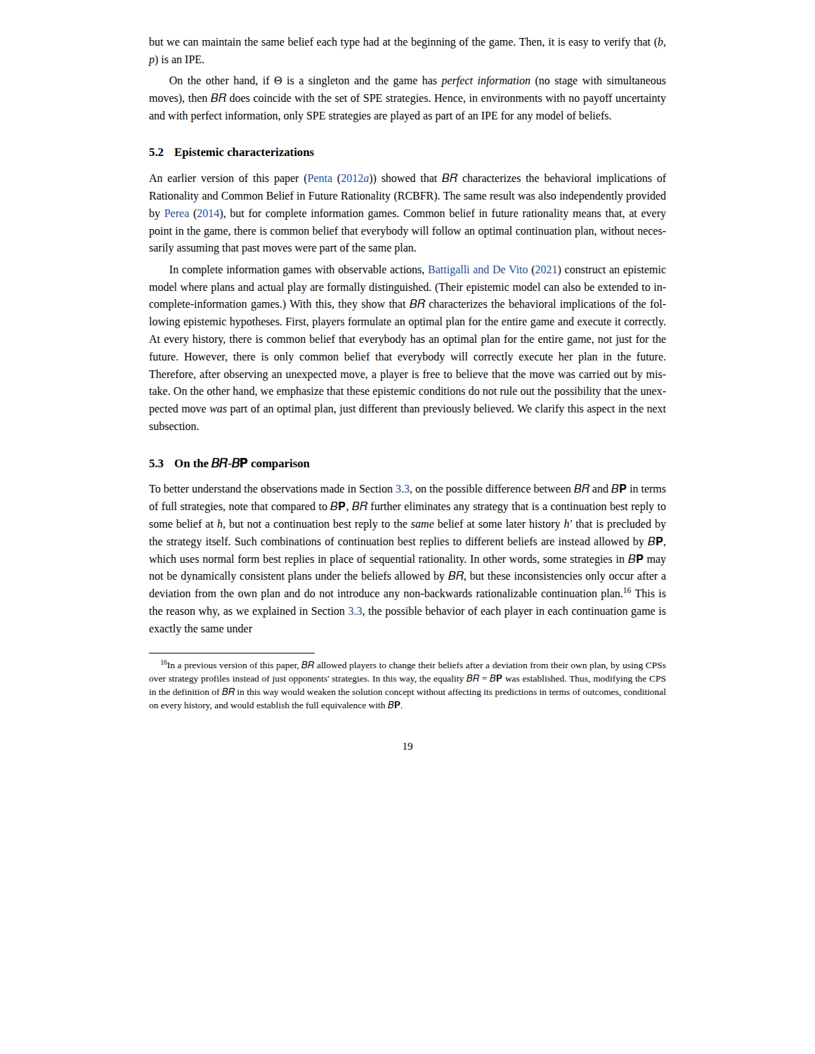but we can maintain the same belief each type had at the beginning of the game. Then, it is easy to verify that (b, p) is an IPE.
On the other hand, if Θ is a singleton and the game has perfect information (no stage with simultaneous moves), then 𝐵𝑅 does coincide with the set of SPE strategies. Hence, in environments with no payoff uncertainty and with perfect information, only SPE strategies are played as part of an IPE for any model of beliefs.
5.2 Epistemic characterizations
An earlier version of this paper (Penta (2012a)) showed that 𝐵𝑅 characterizes the behavioral implications of Rationality and Common Belief in Future Rationality (RCBFR). The same result was also independently provided by Perea (2014), but for complete information games. Common belief in future rationality means that, at every point in the game, there is common belief that everybody will follow an optimal continuation plan, without necessarily assuming that past moves were part of the same plan.
In complete information games with observable actions, Battigalli and De Vito (2021) construct an epistemic model where plans and actual play are formally distinguished. (Their epistemic model can also be extended to incomplete-information games.) With this, they show that 𝐵𝑅 characterizes the behavioral implications of the following epistemic hypotheses. First, players formulate an optimal plan for the entire game and execute it correctly. At every history, there is common belief that everybody has an optimal plan for the entire game, not just for the future. However, there is only common belief that everybody will correctly execute her plan in the future. Therefore, after observing an unexpected move, a player is free to believe that the move was carried out by mistake. On the other hand, we emphasize that these epistemic conditions do not rule out the possibility that the unexpected move was part of an optimal plan, just different than previously believed. We clarify this aspect in the next subsection.
5.3 On the 𝐵𝑅-𝐵𝐏 comparison
To better understand the observations made in Section 3.3, on the possible difference between 𝐵𝑅 and 𝐵𝐏 in terms of full strategies, note that compared to 𝐵𝐏, 𝐵𝑅 further eliminates any strategy that is a continuation best reply to some belief at h, but not a continuation best reply to the same belief at some later history h′ that is precluded by the strategy itself. Such combinations of continuation best replies to different beliefs are instead allowed by 𝐵𝐏, which uses normal form best replies in place of sequential rationality. In other words, some strategies in 𝐵𝐏 may not be dynamically consistent plans under the beliefs allowed by 𝐵𝑅, but these inconsistencies only occur after a deviation from the own plan and do not introduce any non-backwards rationalizable continuation plan.16 This is the reason why, as we explained in Section 3.3, the possible behavior of each player in each continuation game is exactly the same under
16In a previous version of this paper, 𝐵𝑅 allowed players to change their beliefs after a deviation from their own plan, by using CPSs over strategy profiles instead of just opponents' strategies. In this way, the equality 𝐵𝑅 = 𝐵𝐏 was established. Thus, modifying the CPS in the definition of 𝐵𝑅 in this way would weaken the solution concept without affecting its predictions in terms of outcomes, conditional on every history, and would establish the full equivalence with 𝐵𝐏.
19